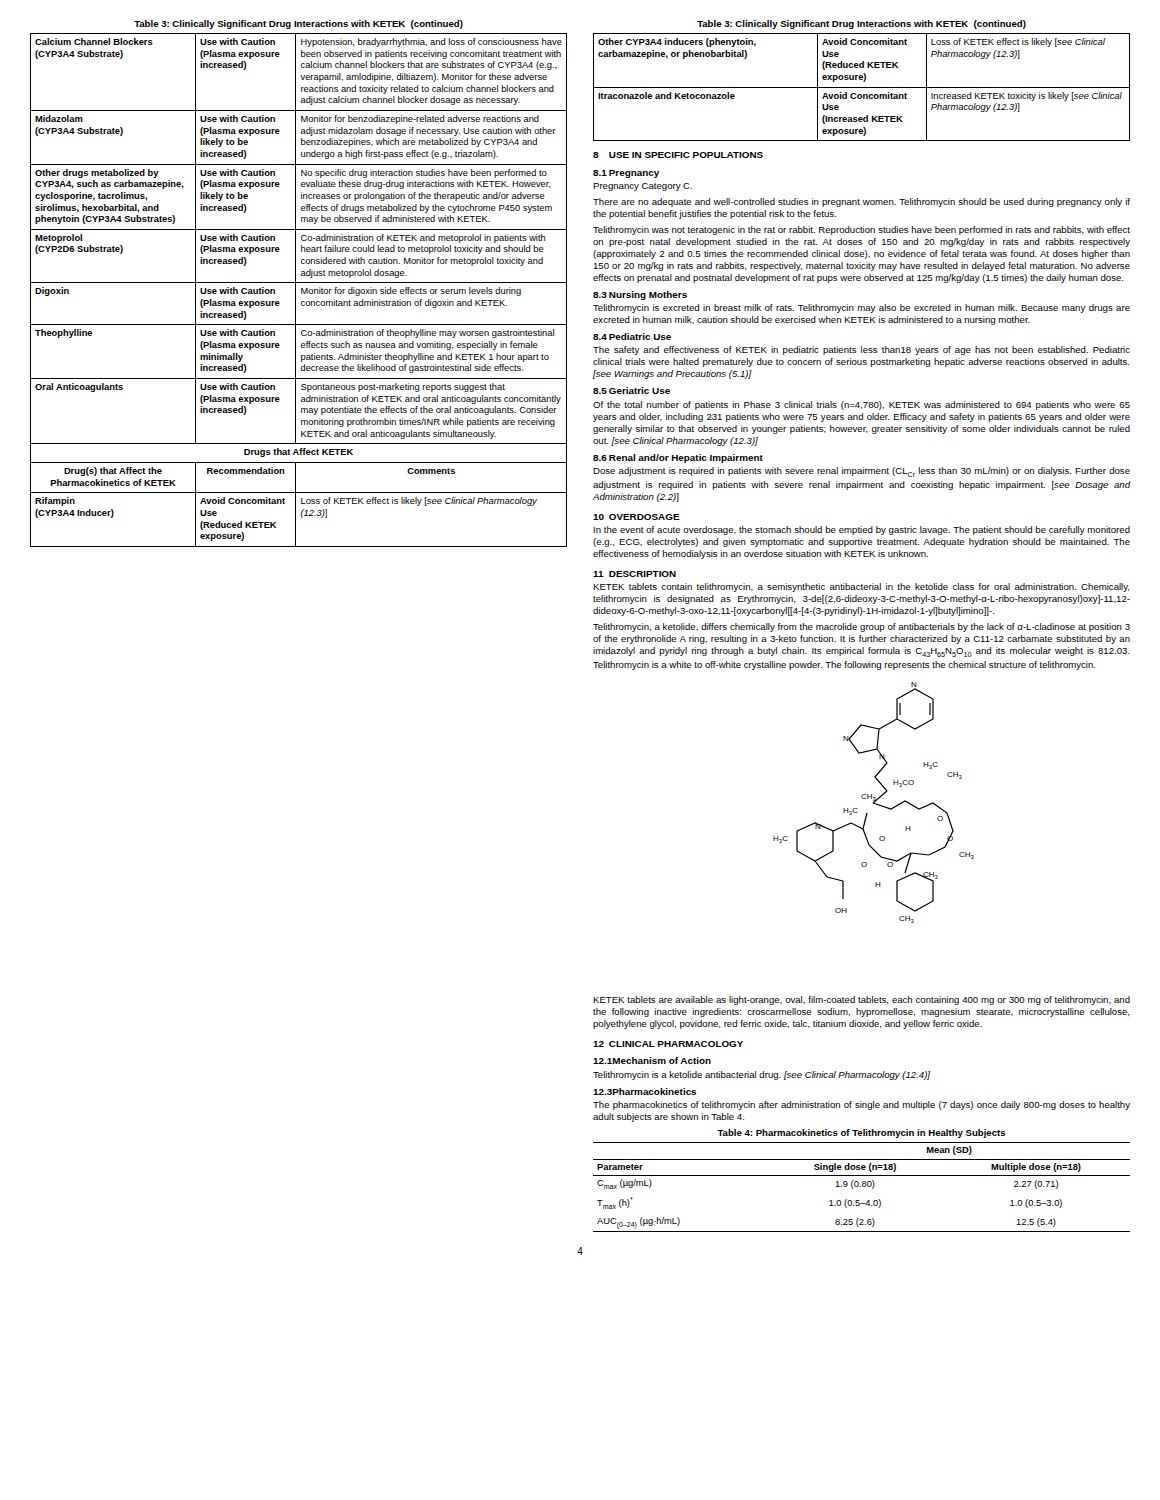Table 3: Clinically Significant Drug Interactions with KETEK (continued)
| Calcium Channel Blockers (CYP3A4 Substrate) | Use with Caution (Plasma exposure increased) | Hypotension, bradyarrhythmia, and loss of consciousness have been observed in patients receiving concomitant treatment with calcium channel blockers that are substrates of CYP3A4 (e.g., verapamil, amlodipine, diltiazem). Monitor for these adverse reactions and toxicity related to calcium channel blockers and adjust calcium channel blocker dosage as necessary. |
| Midazolam (CYP3A4 Substrate) | Use with Caution (Plasma exposure likely to be increased) | Monitor for benzodiazepine-related adverse reactions and adjust midazolam dosage if necessary. Use caution with other benzodiazepines, which are metabolized by CYP3A4 and undergo a high first-pass effect (e.g., triazolam). |
| Other drugs metabolized by CYP3A4, such as carbamazepine, cyclosporine, tacrolimus, sirolimus, hexobarbital, and phenytoin (CYP3A4 Substrates) | Use with Caution (Plasma exposure likely to be increased) | No specific drug interaction studies have been performed to evaluate these drug-drug interactions with KETEK. However, increases or prolongation of the therapeutic and/or adverse effects of drugs metabolized by the cytochrome P450 system may be observed if administered with KETEK. |
| Metoprolol (CYP2D6 Substrate) | Use with Caution (Plasma exposure increased) | Co-administration of KETEK and metoprolol in patients with heart failure could lead to metoprolol toxicity and should be considered with caution. Monitor for metoprolol toxicity and adjust metoprolol dosage. |
| Digoxin | Use with Caution (Plasma exposure increased) | Monitor for digoxin side effects or serum levels during concomitant administration of digoxin and KETEK. |
| Theophylline | Use with Caution (Plasma exposure minimally increased) | Co-administration of theophylline may worsen gastrointestinal effects such as nausea and vomiting, especially in female patients. Administer theophylline and KETEK 1 hour apart to decrease the likelihood of gastrointestinal side effects. |
| Oral Anticoagulants | Use with Caution (Plasma exposure increased) | Spontaneous post-marketing reports suggest that administration of KETEK and oral anticoagulants concomitantly may potentiate the effects of the oral anticoagulants. Consider monitoring prothrombin times/INR while patients are receiving KETEK and oral anticoagulants simultaneously. |
| Drugs that Affect KETEK |
| Drug(s) that Affect the Pharmacokinetics of KETEK | Recommendation | Comments |
| Rifampin (CYP3A4 Inducer) | Avoid Concomitant Use (Reduced KETEK exposure) | Loss of KETEK effect is likely [ see Clinical Pharmacology (12.3) ] |
Table 3: Clinically Significant Drug Interactions with KETEK (continued)
| Other CYP3A4 inducers (phenytoin, carbamazepine, or phenobarbital) | Avoid Concomitant Use (Reduced KETEK exposure) | Loss of KETEK effect is likely [ see Clinical Pharmacology (12.3) ] |
| Itraconazole and Ketoconazole | Avoid Concomitant Use (Increased KETEK exposure) | Increased KETEK toxicity is likely [ see Clinical Pharmacology (12.3) ] |
8 USE IN SPECIFIC POPULATIONS
8.1 Pregnancy
Pregnancy Category C.
There are no adequate and well-controlled studies in pregnant women. Telithromycin should be used during pregnancy only if the potential benefit justifies the potential risk to the fetus.
Telithromycin was not teratogenic in the rat or rabbit. Reproduction studies have been performed in rats and rabbits, with effect on pre-post natal development studied in the rat. At doses of 150 and 20 mg/kg/day in rats and rabbits respectively (approximately 2 and 0.5 times the recommended clinical dose), no evidence of fetal terata was found. At doses higher than 150 or 20 mg/kg in rats and rabbits, respectively, maternal toxicity may have resulted in delayed fetal maturation. No adverse effects on prenatal and postnatal development of rat pups were observed at 125 mg/kg/day (1.5 times) the daily human dose.
8.3 Nursing Mothers
Telithromycin is excreted in breast milk of rats. Telithromycin may also be excreted in human milk. Because many drugs are excreted in human milk, caution should be exercised when KETEK is administered to a nursing mother.
8.4 Pediatric Use
The safety and effectiveness of KETEK in pediatric patients less than18 years of age has not been established. Pediatric clinical trials were halted prematurely due to concern of serious postmarketing hepatic adverse reactions observed in adults. [see Warnings and Precautions (5.1)]
8.5 Geriatric Use
Of the total number of patients in Phase 3 clinical trials (n=4,780), KETEK was administered to 694 patients who were 65 years and older, including 231 patients who were 75 years and older. Efficacy and safety in patients 65 years and older were generally similar to that observed in younger patients; however, greater sensitivity of some older individuals cannot be ruled out. [see Clinical Pharmacology (12.3)]
8.6 Renal and/or Hepatic Impairment
Dose adjustment is required in patients with severe renal impairment (CLCr less than 30 mL/min) or on dialysis. Further dose adjustment is required in patients with severe renal impairment and coexisting hepatic impairment. [see Dosage and Administration (2.2)]
10 OVERDOSAGE
In the event of acute overdosage, the stomach should be emptied by gastric lavage. The patient should be carefully monitored (e.g., ECG, electrolytes) and given symptomatic and supportive treatment. Adequate hydration should be maintained. The effectiveness of hemodialysis in an overdose situation with KETEK is unknown.
11 DESCRIPTION
KETEK tablets contain telithromycin, a semisynthetic antibacterial in the ketolide class for oral administration. Chemically, telithromycin is designated as Erythromycin, 3-de[(2,6-dideoxy-3-C-methyl-3-O-methyl-α-L-ribo-hexopyranosyl)oxy]-11,12-dideoxy-6-O-methyl-3-oxo-12,11-[oxycarbonyl[[4-[4-(3-pyridinyl)-1H-imidazol-1-yl]butyl]imino]]-.
Telithromycin, a ketolide, differs chemically from the macrolide group of antibacterials by the lack of α-L-cladinose at position 3 of the erythronolide A ring, resulting in a 3-keto function. It is further characterized by a C11-12 carbamate substituted by an imidazolyl and pyridyl ring through a butyl chain. Its empirical formula is C43H65N5O10 and its molecular weight is 812.03. Telithromycin is a white to off-white crystalline powder. The following represents the chemical structure of telithromycin.
N N N OH CH3 H3C H3CO CH3 H3C H3C N O CH3 CH3 CH3 H O O O H O
KETEK tablets are available as light-orange, oval, film-coated tablets, each containing 400 mg or 300 mg of telithromycin, and the following inactive ingredients: croscarmellose sodium, hypromellose, magnesium stearate, microcrystalline cellulose, polyethylene glycol, povidone, red ferric oxide, talc, titanium dioxide, and yellow ferric oxide.
12 CLINICAL PHARMACOLOGY
12.1 Mechanism of Action
Telithromycin is a ketolide antibacterial drug. [see Clinical Pharmacology (12.4)]
12.3 Pharmacokinetics
The pharmacokinetics of telithromycin after administration of single and multiple (7 days) once daily 800-mg doses to healthy adult subjects are shown in Table 4.
Table 4: Pharmacokinetics of Telithromycin in Healthy Subjects
| | Mean (SD) |
| --- | --- |
| Parameter | Single dose (n=18) | Multiple dose (n=18) |
| C max (µg/mL) | 1.9 (0.80) | 2.27 (0.71) |
| T max (h) * | 1.0 (0.5–4.0) | 1.0 (0.5–3.0) |
| AUC (0–24) (µg·h/mL) | 8.25 (2.6) | 12.5 (5.4) |
4